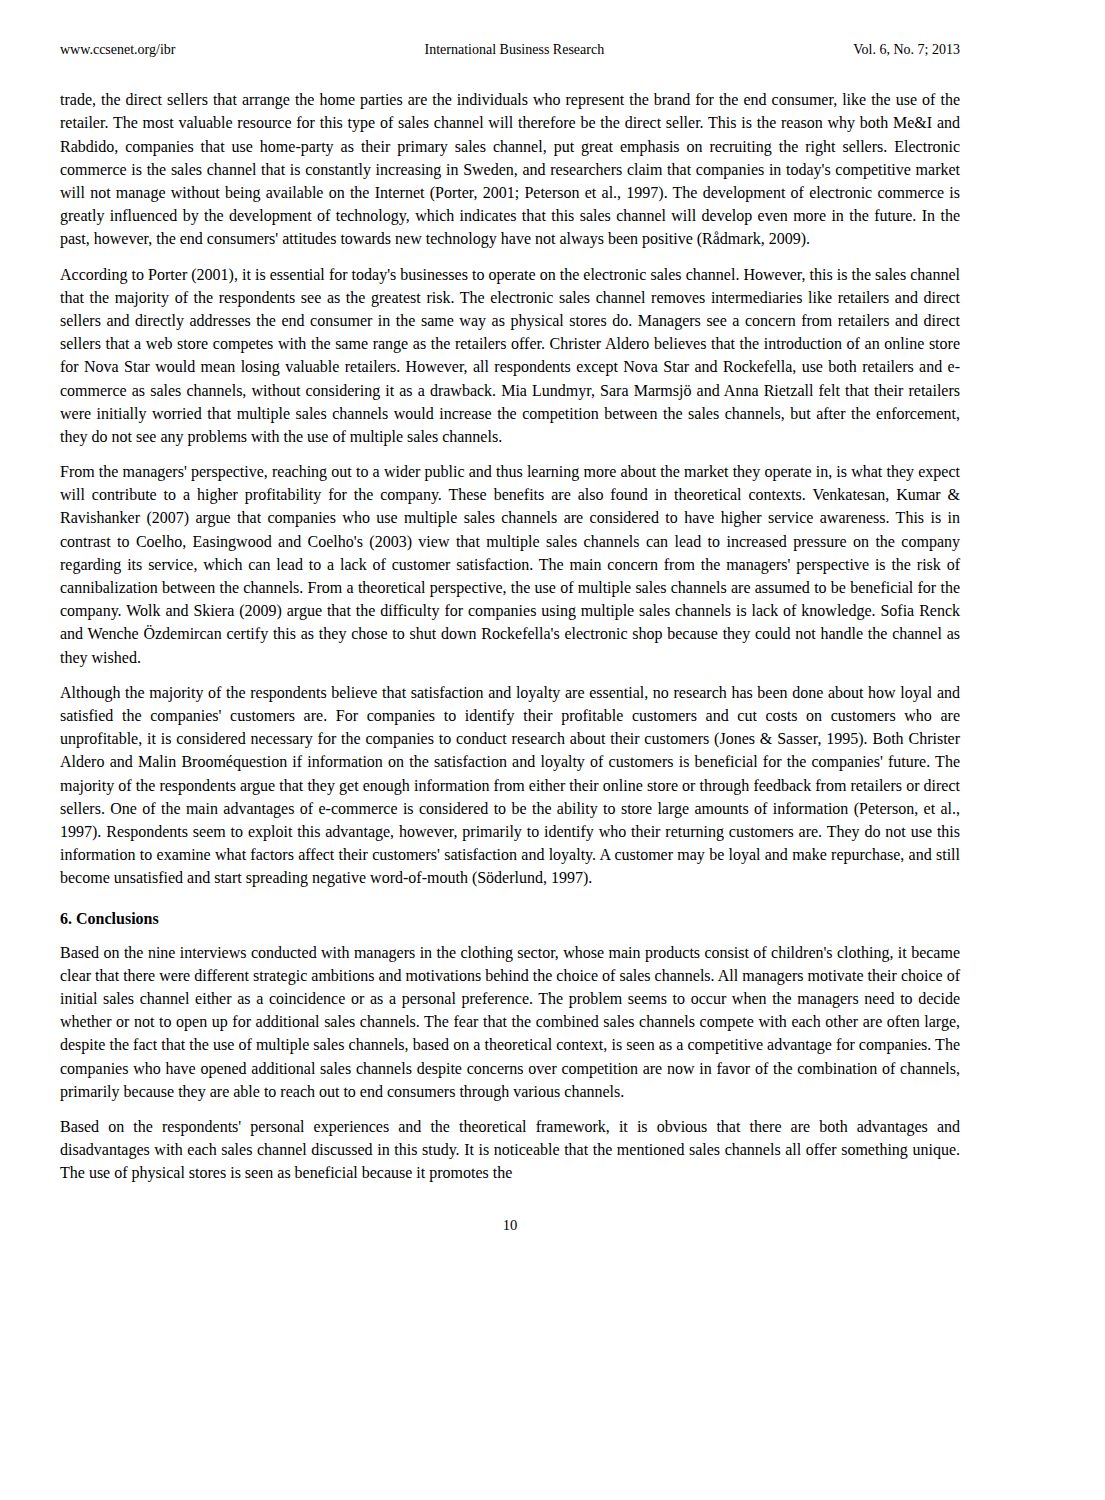www.ccsenet.org/ibr
International Business Research
Vol. 6, No. 7; 2013
trade, the direct sellers that arrange the home parties are the individuals who represent the brand for the end consumer, like the use of the retailer. The most valuable resource for this type of sales channel will therefore be the direct seller. This is the reason why both Me&I and Rabdido, companies that use home-party as their primary sales channel, put great emphasis on recruiting the right sellers. Electronic commerce is the sales channel that is constantly increasing in Sweden, and researchers claim that companies in today's competitive market will not manage without being available on the Internet (Porter, 2001; Peterson et al., 1997). The development of electronic commerce is greatly influenced by the development of technology, which indicates that this sales channel will develop even more in the future. In the past, however, the end consumers' attitudes towards new technology have not always been positive (Rådmark, 2009).
According to Porter (2001), it is essential for today's businesses to operate on the electronic sales channel. However, this is the sales channel that the majority of the respondents see as the greatest risk. The electronic sales channel removes intermediaries like retailers and direct sellers and directly addresses the end consumer in the same way as physical stores do. Managers see a concern from retailers and direct sellers that a web store competes with the same range as the retailers offer. Christer Aldero believes that the introduction of an online store for Nova Star would mean losing valuable retailers. However, all respondents except Nova Star and Rockefella, use both retailers and e-commerce as sales channels, without considering it as a drawback. Mia Lundmyr, Sara Marmsjö and Anna Rietzall felt that their retailers were initially worried that multiple sales channels would increase the competition between the sales channels, but after the enforcement, they do not see any problems with the use of multiple sales channels.
From the managers' perspective, reaching out to a wider public and thus learning more about the market they operate in, is what they expect will contribute to a higher profitability for the company. These benefits are also found in theoretical contexts. Venkatesan, Kumar & Ravishanker (2007) argue that companies who use multiple sales channels are considered to have higher service awareness. This is in contrast to Coelho, Easingwood and Coelho's (2003) view that multiple sales channels can lead to increased pressure on the company regarding its service, which can lead to a lack of customer satisfaction. The main concern from the managers' perspective is the risk of cannibalization between the channels. From a theoretical perspective, the use of multiple sales channels are assumed to be beneficial for the company. Wolk and Skiera (2009) argue that the difficulty for companies using multiple sales channels is lack of knowledge. Sofia Renck and Wenche Özdemircan certify this as they chose to shut down Rockefella's electronic shop because they could not handle the channel as they wished.
Although the majority of the respondents believe that satisfaction and loyalty are essential, no research has been done about how loyal and satisfied the companies' customers are. For companies to identify their profitable customers and cut costs on customers who are unprofitable, it is considered necessary for the companies to conduct research about their customers (Jones & Sasser, 1995). Both Christer Aldero and Malin Brooméquestion if information on the satisfaction and loyalty of customers is beneficial for the companies' future. The majority of the respondents argue that they get enough information from either their online store or through feedback from retailers or direct sellers. One of the main advantages of e-commerce is considered to be the ability to store large amounts of information (Peterson, et al., 1997). Respondents seem to exploit this advantage, however, primarily to identify who their returning customers are. They do not use this information to examine what factors affect their customers' satisfaction and loyalty. A customer may be loyal and make repurchase, and still become unsatisfied and start spreading negative word-of-mouth (Söderlund, 1997).
6. Conclusions
Based on the nine interviews conducted with managers in the clothing sector, whose main products consist of children's clothing, it became clear that there were different strategic ambitions and motivations behind the choice of sales channels. All managers motivate their choice of initial sales channel either as a coincidence or as a personal preference. The problem seems to occur when the managers need to decide whether or not to open up for additional sales channels. The fear that the combined sales channels compete with each other are often large, despite the fact that the use of multiple sales channels, based on a theoretical context, is seen as a competitive advantage for companies. The companies who have opened additional sales channels despite concerns over competition are now in favor of the combination of channels, primarily because they are able to reach out to end consumers through various channels.
Based on the respondents' personal experiences and the theoretical framework, it is obvious that there are both advantages and disadvantages with each sales channel discussed in this study. It is noticeable that the mentioned sales channels all offer something unique. The use of physical stores is seen as beneficial because it promotes the
10